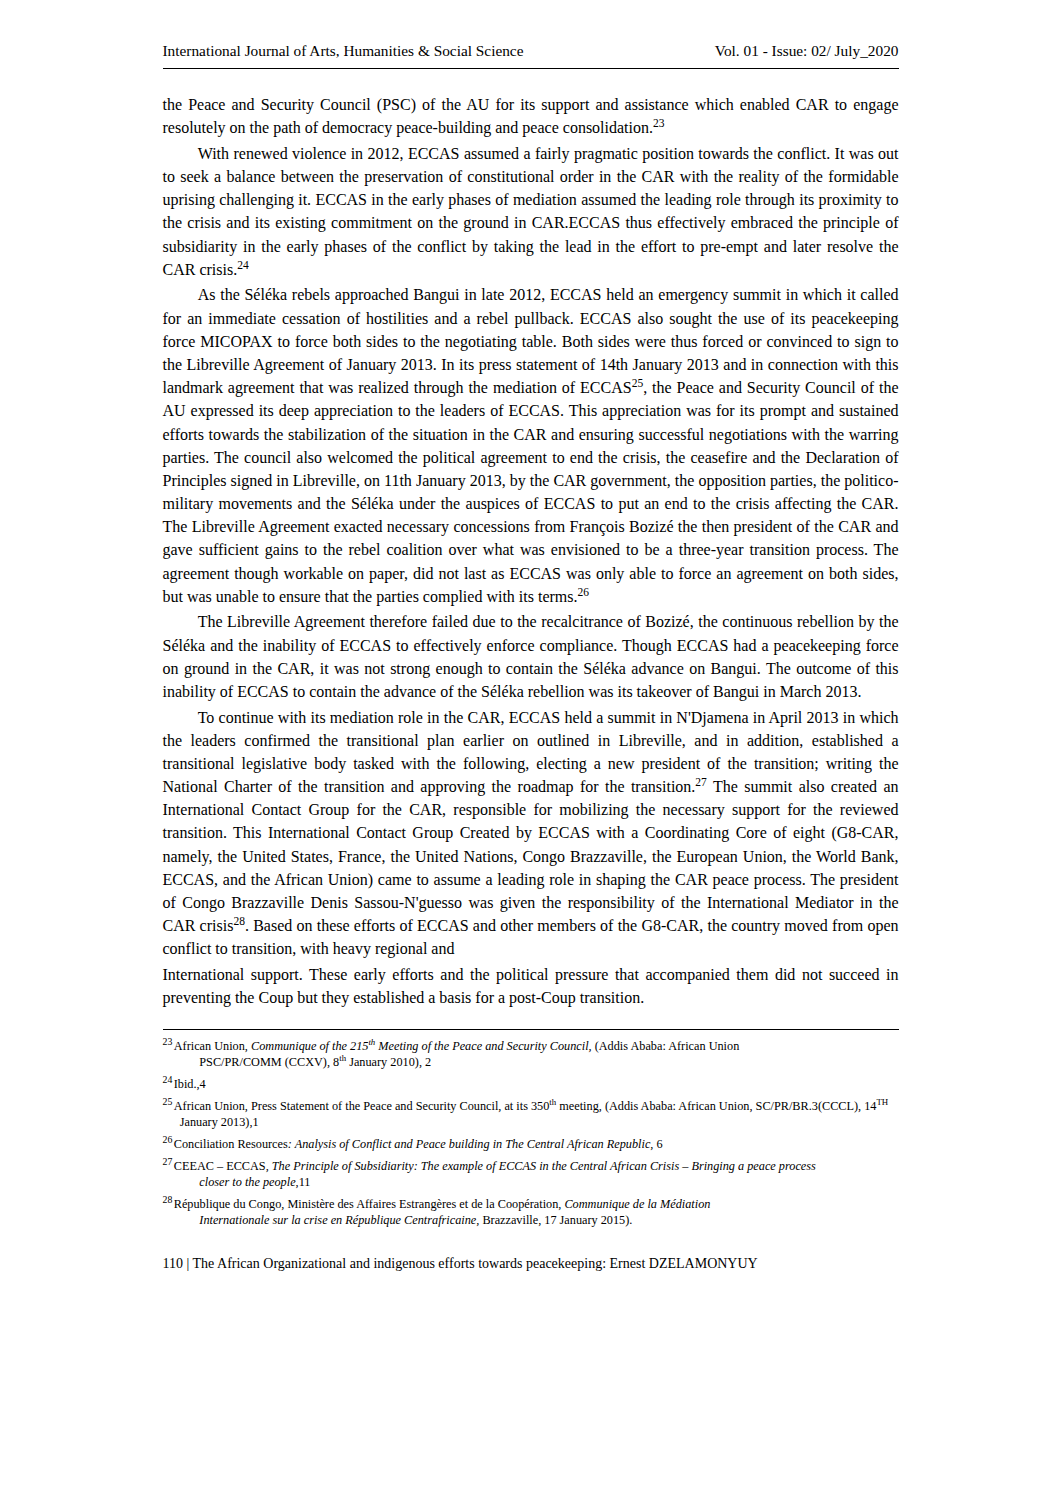International Journal of Arts, Humanities & Social Science Vol. 01 - Issue: 02/ July_2020
the Peace and Security Council (PSC) of the AU for its support and assistance which enabled CAR to engage resolutely on the path of democracy peace-building and peace consolidation.23
With renewed violence in 2012, ECCAS assumed a fairly pragmatic position towards the conflict. It was out to seek a balance between the preservation of constitutional order in the CAR with the reality of the formidable uprising challenging it. ECCAS in the early phases of mediation assumed the leading role through its proximity to the crisis and its existing commitment on the ground in CAR.ECCAS thus effectively embraced the principle of subsidiarity in the early phases of the conflict by taking the lead in the effort to pre-empt and later resolve the CAR crisis.24
As the Séléka rebels approached Bangui in late 2012, ECCAS held an emergency summit in which it called for an immediate cessation of hostilities and a rebel pullback. ECCAS also sought the use of its peacekeeping force MICOPAX to force both sides to the negotiating table. Both sides were thus forced or convinced to sign to the Libreville Agreement of January 2013. In its press statement of 14th January 2013 and in connection with this landmark agreement that was realized through the mediation of ECCAS25, the Peace and Security Council of the AU expressed its deep appreciation to the leaders of ECCAS. This appreciation was for its prompt and sustained efforts towards the stabilization of the situation in the CAR and ensuring successful negotiations with the warring parties. The council also welcomed the political agreement to end the crisis, the ceasefire and the Declaration of Principles signed in Libreville, on 11th January 2013, by the CAR government, the opposition parties, the politico-military movements and the Séléka under the auspices of ECCAS to put an end to the crisis affecting the CAR. The Libreville Agreement exacted necessary concessions from François Bozizé the then president of the CAR and gave sufficient gains to the rebel coalition over what was envisioned to be a three-year transition process. The agreement though workable on paper, did not last as ECCAS was only able to force an agreement on both sides, but was unable to ensure that the parties complied with its terms.26
The Libreville Agreement therefore failed due to the recalcitrance of Bozizé, the continuous rebellion by the Séléka and the inability of ECCAS to effectively enforce compliance. Though ECCAS had a peacekeeping force on ground in the CAR, it was not strong enough to contain the Séléka advance on Bangui. The outcome of this inability of ECCAS to contain the advance of the Séléka rebellion was its takeover of Bangui in March 2013.
To continue with its mediation role in the CAR, ECCAS held a summit in N'Djamena in April 2013 in which the leaders confirmed the transitional plan earlier on outlined in Libreville, and in addition, established a transitional legislative body tasked with the following, electing a new president of the transition; writing the National Charter of the transition and approving the roadmap for the transition.27 The summit also created an International Contact Group for the CAR, responsible for mobilizing the necessary support for the reviewed transition. This International Contact Group Created by ECCAS with a Coordinating Core of eight (G8-CAR, namely, the United States, France, the United Nations, Congo Brazzaville, the European Union, the World Bank, ECCAS, and the African Union) came to assume a leading role in shaping the CAR peace process. The president of Congo Brazzaville Denis Sassou-N'guesso was given the responsibility of the International Mediator in the CAR crisis28. Based on these efforts of ECCAS and other members of the G8-CAR, the country moved from open conflict to transition, with heavy regional and
International support. These early efforts and the political pressure that accompanied them did not succeed in preventing the Coup but they established a basis for a post-Coup transition.
23 African Union, Communique of the 215th Meeting of the Peace and Security Council, (Addis Ababa: African Union PSC/PR/COMM (CCXV), 8th January 2010), 2
24 Ibid.,4
25 African Union, Press Statement of the Peace and Security Council, at its 350th meeting, (Addis Ababa: African Union, SC/PR/BR.3(CCCL), 14TH January 2013),1
26 Conciliation Resources: Analysis of Conflict and Peace building in The Central African Republic, 6
27 CEEAC – ECCAS, The Principle of Subsidiarity: The example of ECCAS in the Central African Crisis – Bringing a peace process closer to the people,11
28 République du Congo, Ministère des Affaires Estrangères et de la Coopération, Communique de la Médiation Internationale sur la crise en République Centrafricaine, Brazzaville, 17 January 2015).
110 | The African Organizational and indigenous efforts towards peacekeeping: Ernest DZELAMONYUY